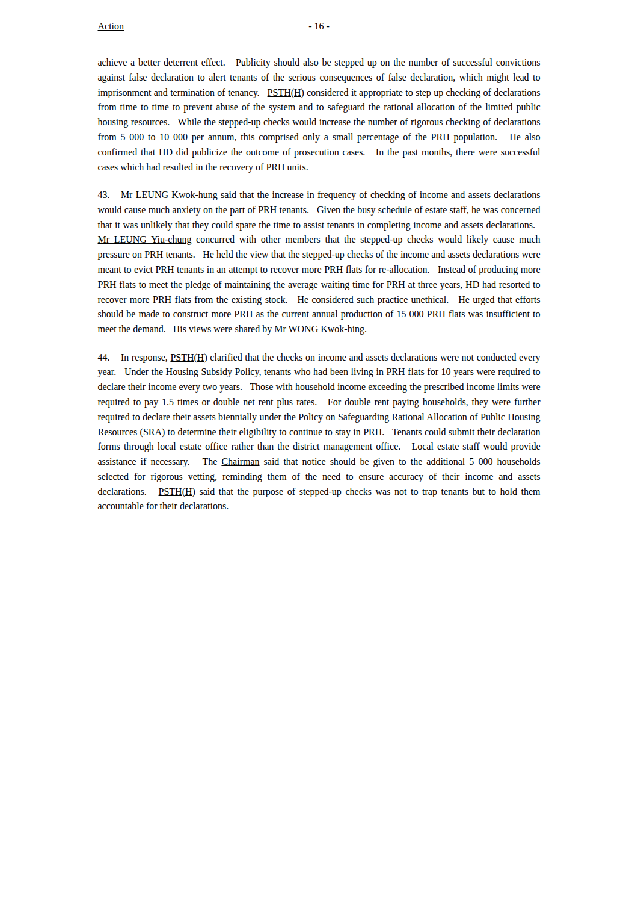Action - 16 - Action
achieve a better deterrent effect. Publicity should also be stepped up on the number of successful convictions against false declaration to alert tenants of the serious consequences of false declaration, which might lead to imprisonment and termination of tenancy. PSTH(H) considered it appropriate to step up checking of declarations from time to time to prevent abuse of the system and to safeguard the rational allocation of the limited public housing resources. While the stepped-up checks would increase the number of rigorous checking of declarations from 5 000 to 10 000 per annum, this comprised only a small percentage of the PRH population. He also confirmed that HD did publicize the outcome of prosecution cases. In the past months, there were successful cases which had resulted in the recovery of PRH units.
43. Mr LEUNG Kwok-hung said that the increase in frequency of checking of income and assets declarations would cause much anxiety on the part of PRH tenants. Given the busy schedule of estate staff, he was concerned that it was unlikely that they could spare the time to assist tenants in completing income and assets declarations. Mr LEUNG Yiu-chung concurred with other members that the stepped-up checks would likely cause much pressure on PRH tenants. He held the view that the stepped-up checks of the income and assets declarations were meant to evict PRH tenants in an attempt to recover more PRH flats for re-allocation. Instead of producing more PRH flats to meet the pledge of maintaining the average waiting time for PRH at three years, HD had resorted to recover more PRH flats from the existing stock. He considered such practice unethical. He urged that efforts should be made to construct more PRH as the current annual production of 15 000 PRH flats was insufficient to meet the demand. His views were shared by Mr WONG Kwok-hing.
44. In response, PSTH(H) clarified that the checks on income and assets declarations were not conducted every year. Under the Housing Subsidy Policy, tenants who had been living in PRH flats for 10 years were required to declare their income every two years. Those with household income exceeding the prescribed income limits were required to pay 1.5 times or double net rent plus rates. For double rent paying households, they were further required to declare their assets biennially under the Policy on Safeguarding Rational Allocation of Public Housing Resources (SRA) to determine their eligibility to continue to stay in PRH. Tenants could submit their declaration forms through local estate office rather than the district management office. Local estate staff would provide assistance if necessary. The Chairman said that notice should be given to the additional 5 000 households selected for rigorous vetting, reminding them of the need to ensure accuracy of their income and assets declarations. PSTH(H) said that the purpose of stepped-up checks was not to trap tenants but to hold them accountable for their declarations.